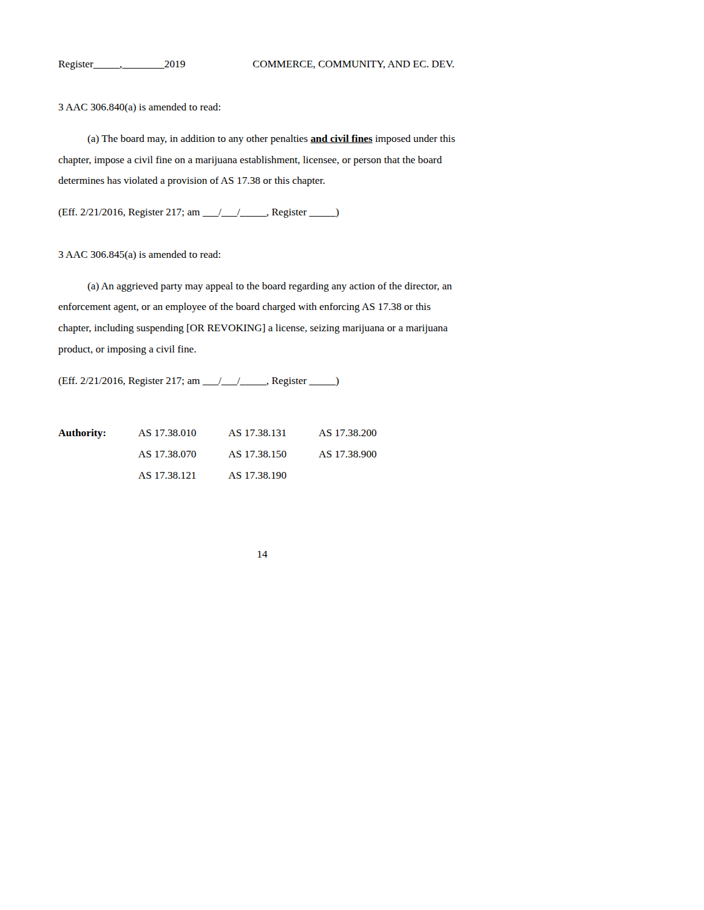Register_____,________2019
COMMERCE, COMMUNITY, AND EC. DEV.
3 AAC 306.840(a) is amended to read:
(a) The board may, in addition to any other penalties and civil fines imposed under this chapter, impose a civil fine on a marijuana establishment, licensee, or person that the board determines has violated a provision of AS 17.38 or this chapter.
(Eff. 2/21/2016, Register 217; am ___/___/_____, Register _____)
3 AAC 306.845(a) is amended to read:
(a) An aggrieved party may appeal to the board regarding any action of the director, an enforcement agent, or an employee of the board charged with enforcing AS 17.38 or this chapter, including suspending [OR REVOKING] a license, seizing marijuana or a marijuana product, or imposing a civil fine.
(Eff. 2/21/2016, Register 217; am ___/___/_____, Register _____)
| Authority: | AS 17.38.010 | AS 17.38.131 | AS 17.38.200 |
| | AS 17.38.070 | AS 17.38.150 | AS 17.38.900 |
| | AS 17.38.121 | AS 17.38.190 | |
14